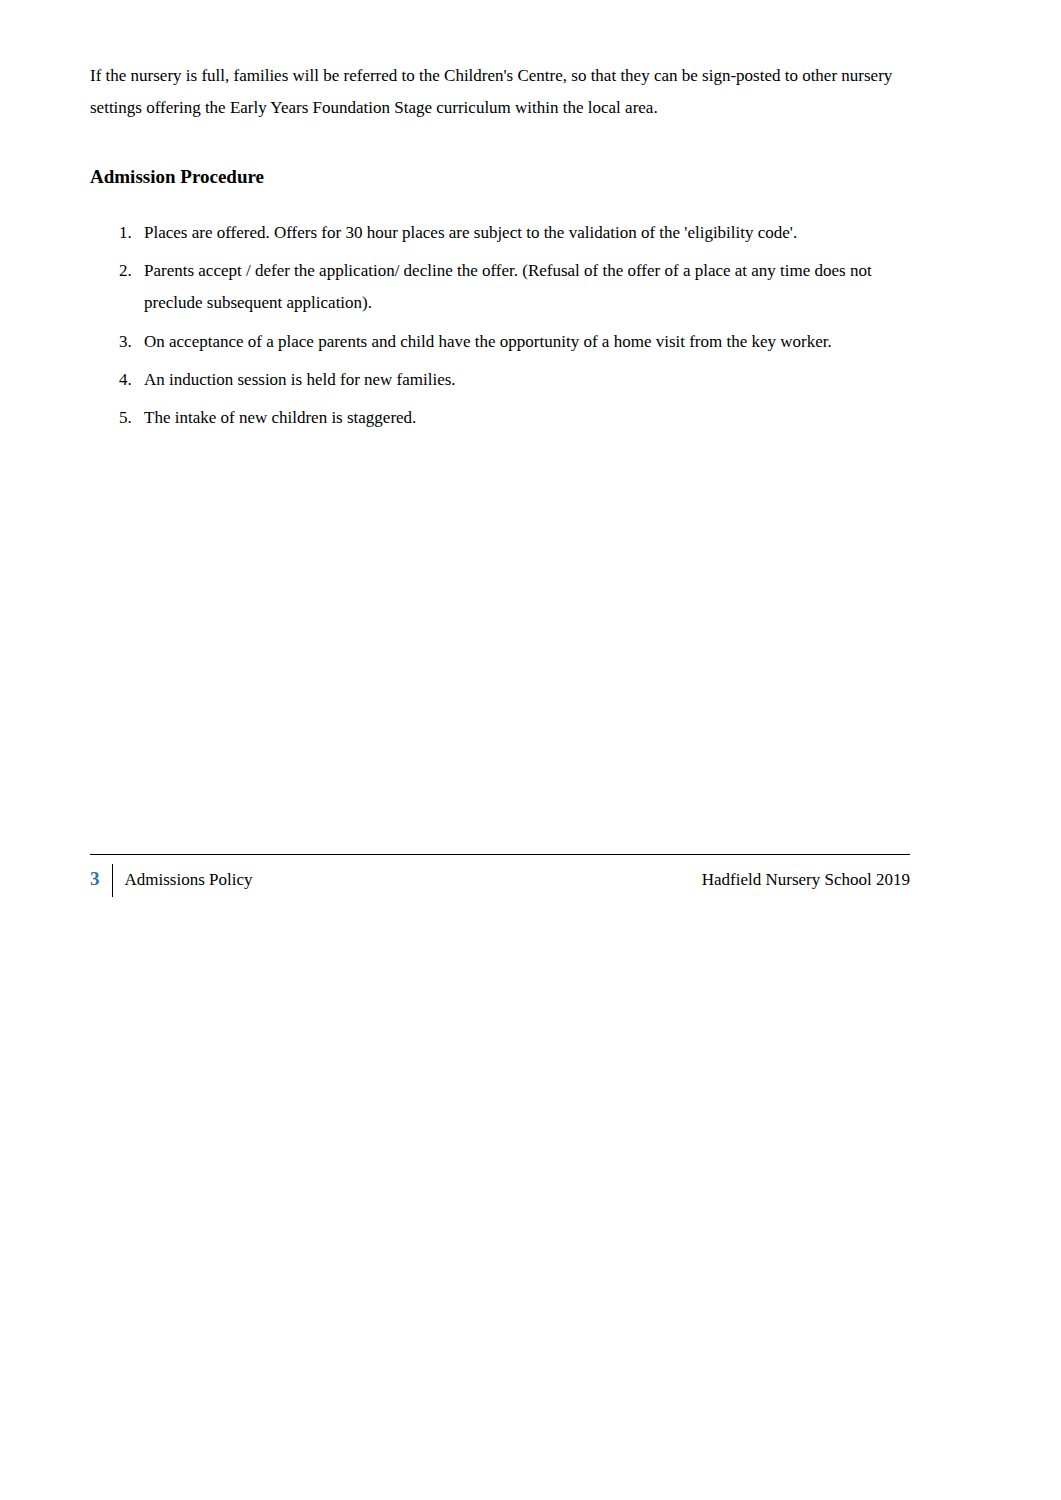If the nursery is full, families will be referred to the Children's Centre, so that they can be sign-posted to other nursery settings offering the Early Years Foundation Stage curriculum within the local area.
Admission Procedure
Places are offered. Offers for 30 hour places are subject to the validation of the 'eligibility code'.
Parents accept / defer the application/ decline the offer. (Refusal of the offer of a place at any time does not preclude subsequent application).
On acceptance of a place parents and child have the opportunity of a home visit from the key worker.
An induction session is held for new families.
The intake of new children is staggered.
3 Admissions Policy Hadfield Nursery School 2019